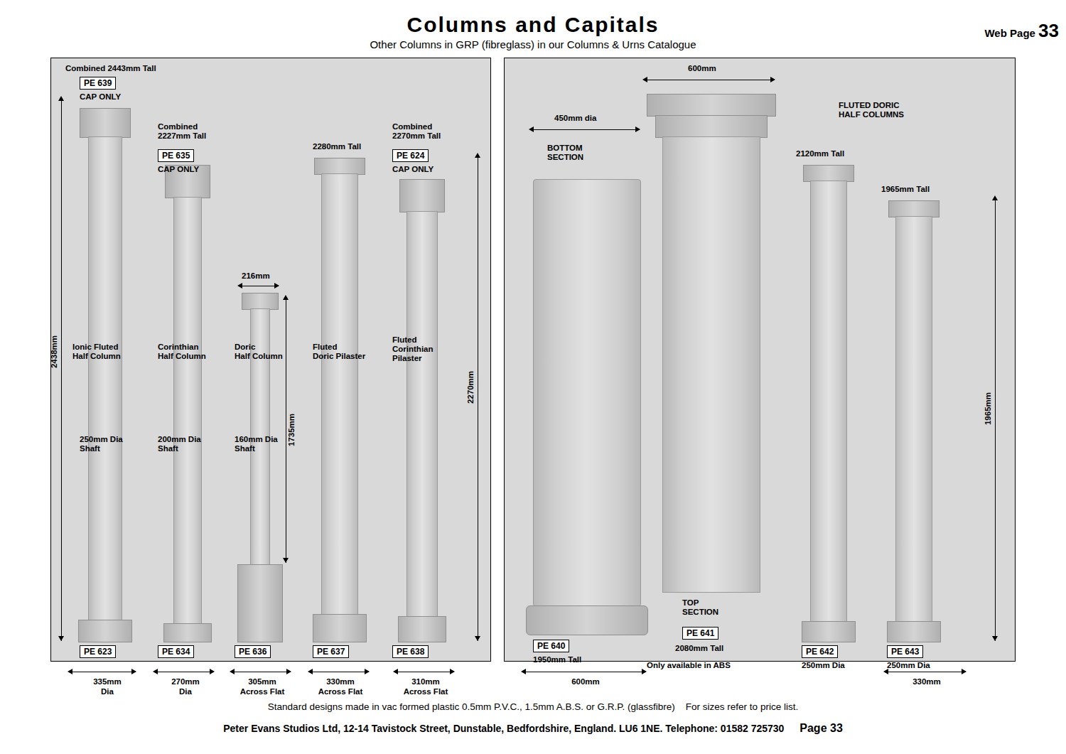Web Page 33
Columns and Capitals
Other Columns in GRP (fibreglass) in our Columns & Urns Catalogue
2438mm
Combined 2443mm Tall
PE 639
CAP ONLY
Ionic Fluted
Half Column
250mm Dia
Shaft
PE 623
Combined
2227mm Tall
PE 635
CAP ONLY
Corinthian
Half Column
200mm Dia
Shaft
PE 634
216mm
1735mm
Doric
Half Column
160mm Dia
Shaft
PE 636
2280mm Tall
Fluted
Doric Pilaster
PE 637
Combined
2270mm Tall
PE 624
CAP ONLY
Fluted
Corinthian
Pilaster
PE 638
2270mm
600mm
450mm dia
BOTTOM
SECTION
PE 640
1950mm Tall
TOP
SECTION
PE 641
2080mm Tall
Only available in ABS
FLUTED DORIC
HALF COLUMNS
2120mm Tall
PE 642
250mm Dia
1965mm Tall
PE 643
250mm Dia
1965mm
335mm
Dia
270mm
Dia
305mm
Across Flat
330mm
Across Flat
310mm
Across Flat
600mm
330mm
Standard designs made in vac formed plastic 0.5mm P.V.C., 1.5mm A.B.S. or G.R.P. (glassfibre) For sizes refer to price list.
Peter Evans Studios Ltd, 12-14 Tavistock Street, Dunstable, Bedfordshire, England. LU6 1NE. Telephone: 01582 725730 Page 33